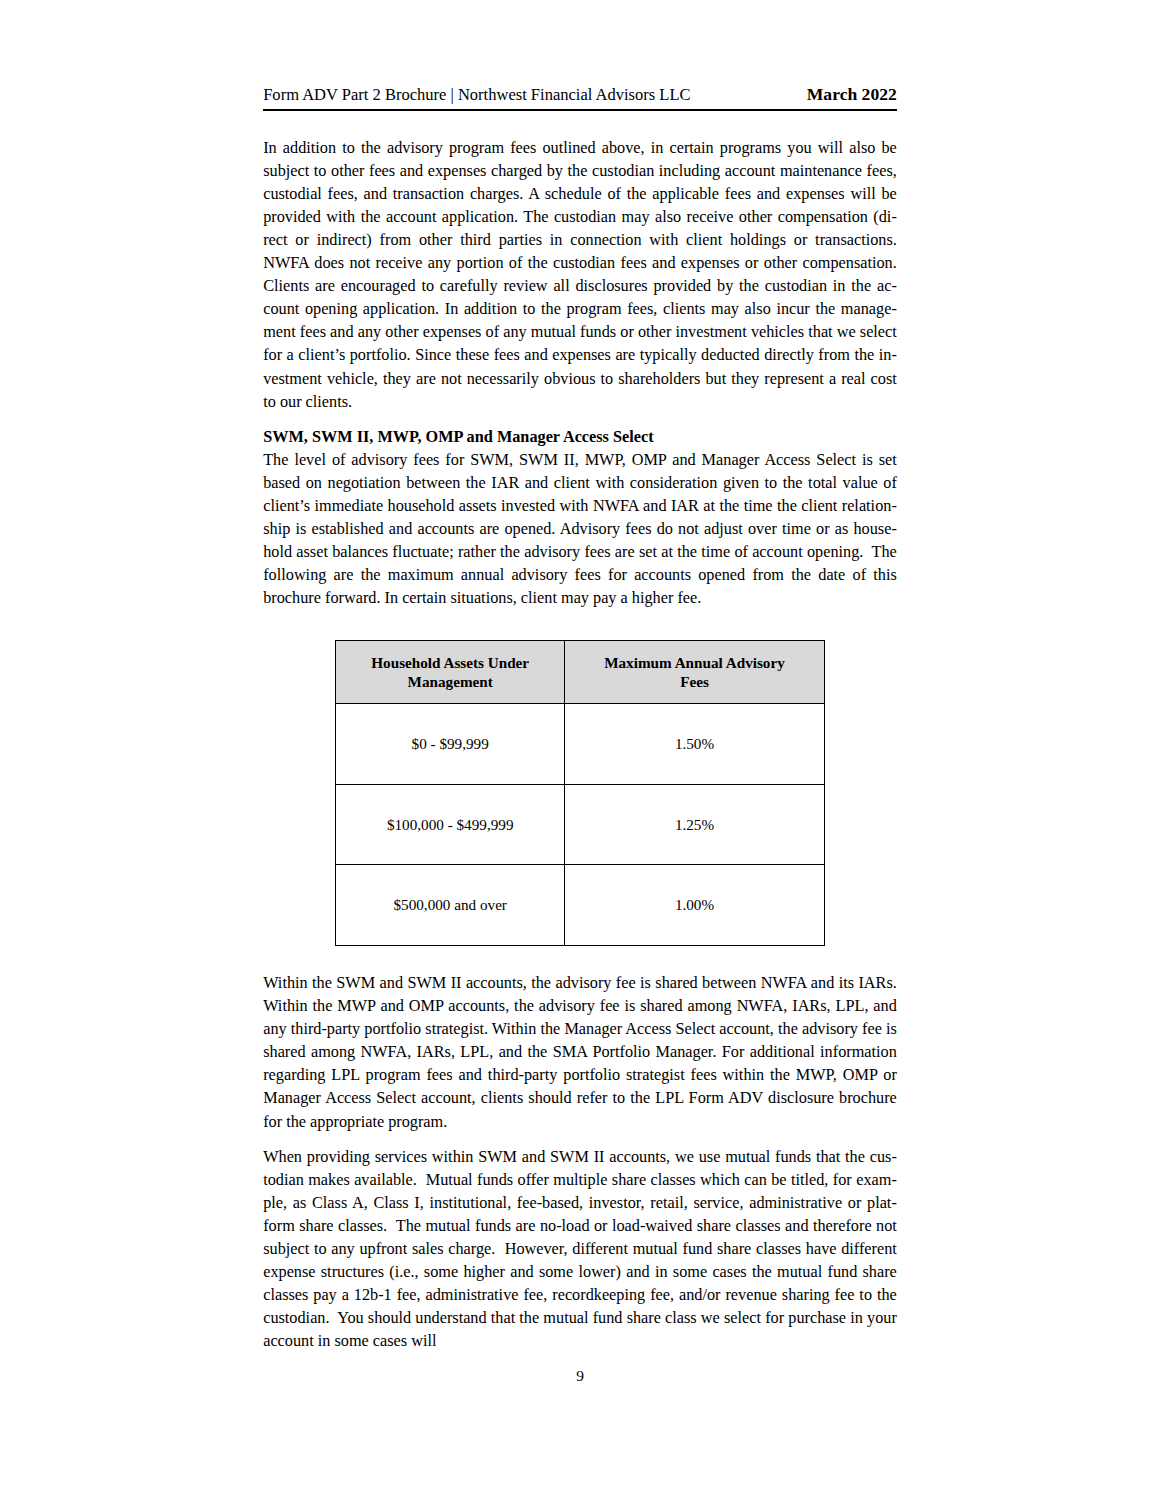Form ADV Part 2 Brochure | Northwest Financial Advisors LLC
March 2022
In addition to the advisory program fees outlined above, in certain programs you will also be subject to other fees and expenses charged by the custodian including account maintenance fees, custodial fees, and transaction charges. A schedule of the applicable fees and expenses will be provided with the account application. The custodian may also receive other compensation (direct or indirect) from other third parties in connection with client holdings or transactions. NWFA does not receive any portion of the custodian fees and expenses or other compensation. Clients are encouraged to carefully review all disclosures provided by the custodian in the account opening application. In addition to the program fees, clients may also incur the management fees and any other expenses of any mutual funds or other investment vehicles that we select for a client’s portfolio. Since these fees and expenses are typically deducted directly from the investment vehicle, they are not necessarily obvious to shareholders but they represent a real cost to our clients.
SWM, SWM II, MWP, OMP and Manager Access Select
The level of advisory fees for SWM, SWM II, MWP, OMP and Manager Access Select is set based on negotiation between the IAR and client with consideration given to the total value of client’s immediate household assets invested with NWFA and IAR at the time the client relationship is established and accounts are opened. Advisory fees do not adjust over time or as household asset balances fluctuate; rather the advisory fees are set at the time of account opening. The following are the maximum annual advisory fees for accounts opened from the date of this brochure forward. In certain situations, client may pay a higher fee.
| Household Assets Under Management | Maximum Annual Advisory Fees |
| --- | --- |
| $0 - $99,999 | 1.50% |
| $100,000 - $499,999 | 1.25% |
| $500,000 and over | 1.00% |
Within the SWM and SWM II accounts, the advisory fee is shared between NWFA and its IARs. Within the MWP and OMP accounts, the advisory fee is shared among NWFA, IARs, LPL, and any third-party portfolio strategist. Within the Manager Access Select account, the advisory fee is shared among NWFA, IARs, LPL, and the SMA Portfolio Manager. For additional information regarding LPL program fees and third-party portfolio strategist fees within the MWP, OMP or Manager Access Select account, clients should refer to the LPL Form ADV disclosure brochure for the appropriate program.
When providing services within SWM and SWM II accounts, we use mutual funds that the custodian makes available. Mutual funds offer multiple share classes which can be titled, for example, as Class A, Class I, institutional, fee-based, investor, retail, service, administrative or platform share classes. The mutual funds are no-load or load-waived share classes and therefore not subject to any upfront sales charge. However, different mutual fund share classes have different expense structures (i.e., some higher and some lower) and in some cases the mutual fund share classes pay a 12b-1 fee, administrative fee, recordkeeping fee, and/or revenue sharing fee to the custodian. You should understand that the mutual fund share class we select for purchase in your account in some cases will
9